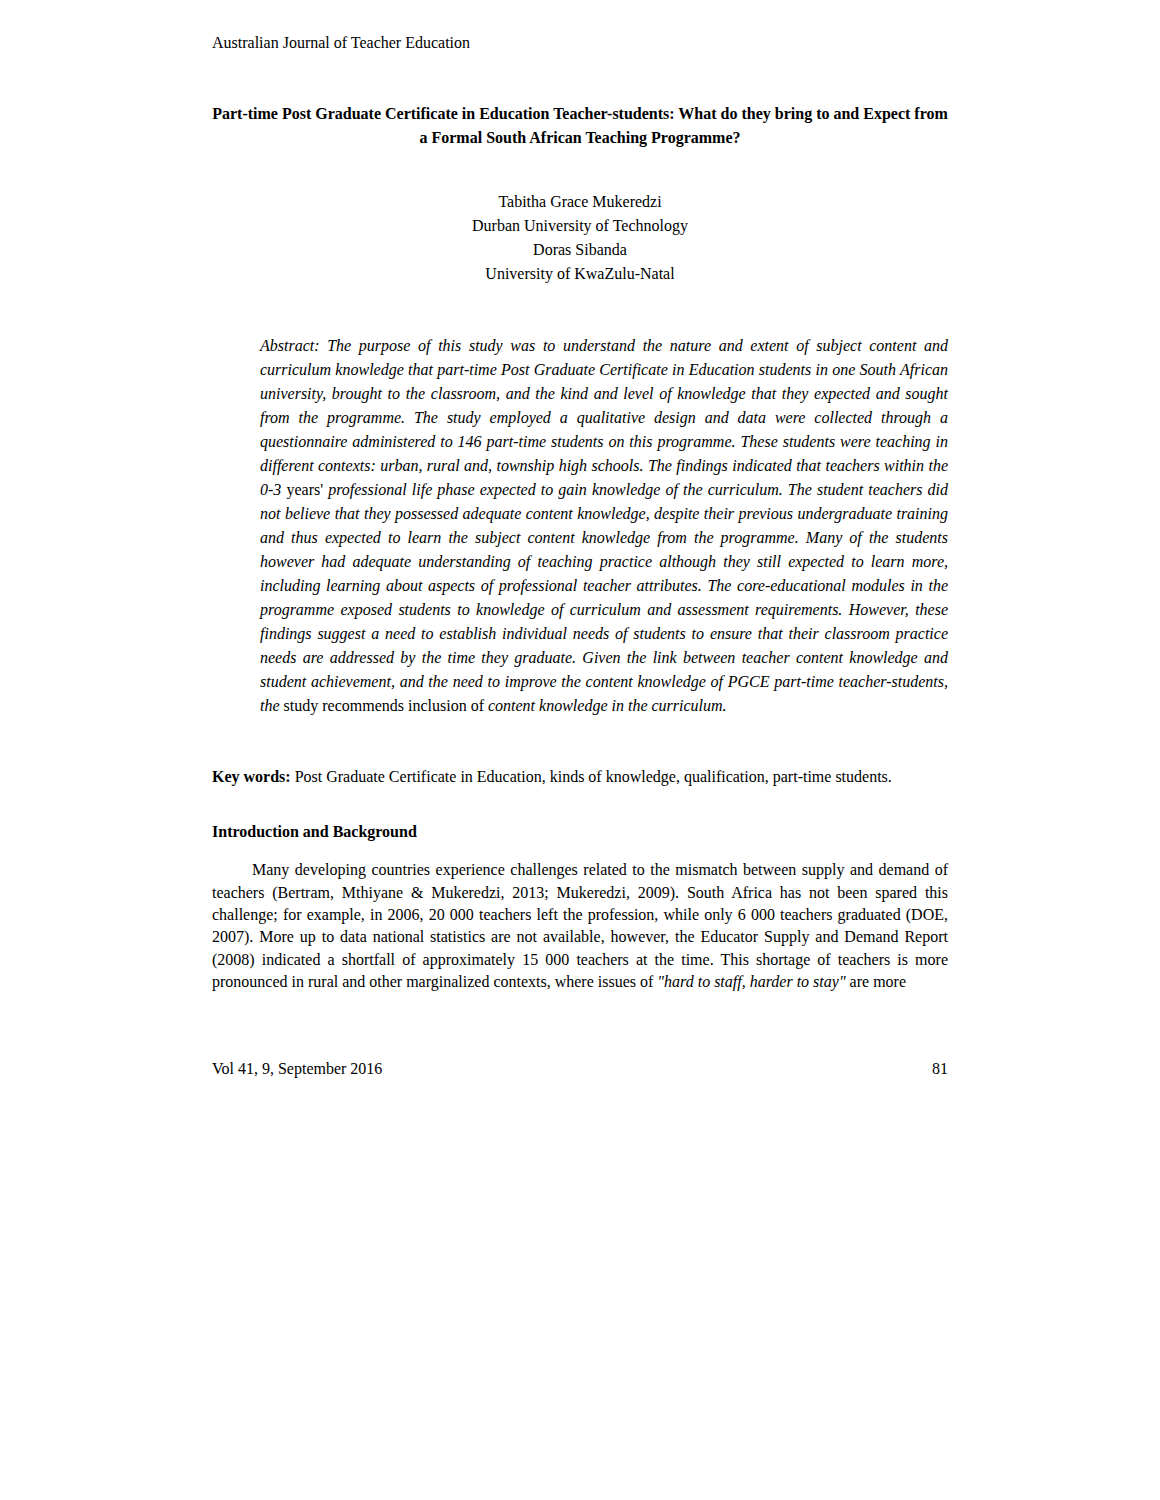Australian Journal of Teacher Education
Part-time Post Graduate Certificate in Education Teacher-students: What do they bring to and Expect from a Formal South African Teaching Programme?
Tabitha Grace Mukeredzi
Durban University of Technology
Doras Sibanda
University of KwaZulu-Natal
Abstract: The purpose of this study was to understand the nature and extent of subject content and curriculum knowledge that part-time Post Graduate Certificate in Education students in one South African university, brought to the classroom, and the kind and level of knowledge that they expected and sought from the programme. The study employed a qualitative design and data were collected through a questionnaire administered to 146 part-time students on this programme. These students were teaching in different contexts: urban, rural and, township high schools. The findings indicated that teachers within the 0-3 years' professional life phase expected to gain knowledge of the curriculum. The student teachers did not believe that they possessed adequate content knowledge, despite their previous undergraduate training and thus expected to learn the subject content knowledge from the programme. Many of the students however had adequate understanding of teaching practice although they still expected to learn more, including learning about aspects of professional teacher attributes. The core-educational modules in the programme exposed students to knowledge of curriculum and assessment requirements. However, these findings suggest a need to establish individual needs of students to ensure that their classroom practice needs are addressed by the time they graduate. Given the link between teacher content knowledge and student achievement, and the need to improve the content knowledge of PGCE part-time teacher-students, the study recommends inclusion of content knowledge in the curriculum.
Key words: Post Graduate Certificate in Education, kinds of knowledge, qualification, part-time students.
Introduction and Background
Many developing countries experience challenges related to the mismatch between supply and demand of teachers (Bertram, Mthiyane & Mukeredzi, 2013; Mukeredzi, 2009). South Africa has not been spared this challenge; for example, in 2006, 20 000 teachers left the profession, while only 6 000 teachers graduated (DOE, 2007). More up to data national statistics are not available, however, the Educator Supply and Demand Report (2008) indicated a shortfall of approximately 15 000 teachers at the time. This shortage of teachers is more pronounced in rural and other marginalized contexts, where issues of "hard to staff, harder to stay" are more
Vol 41, 9, September 2016 81